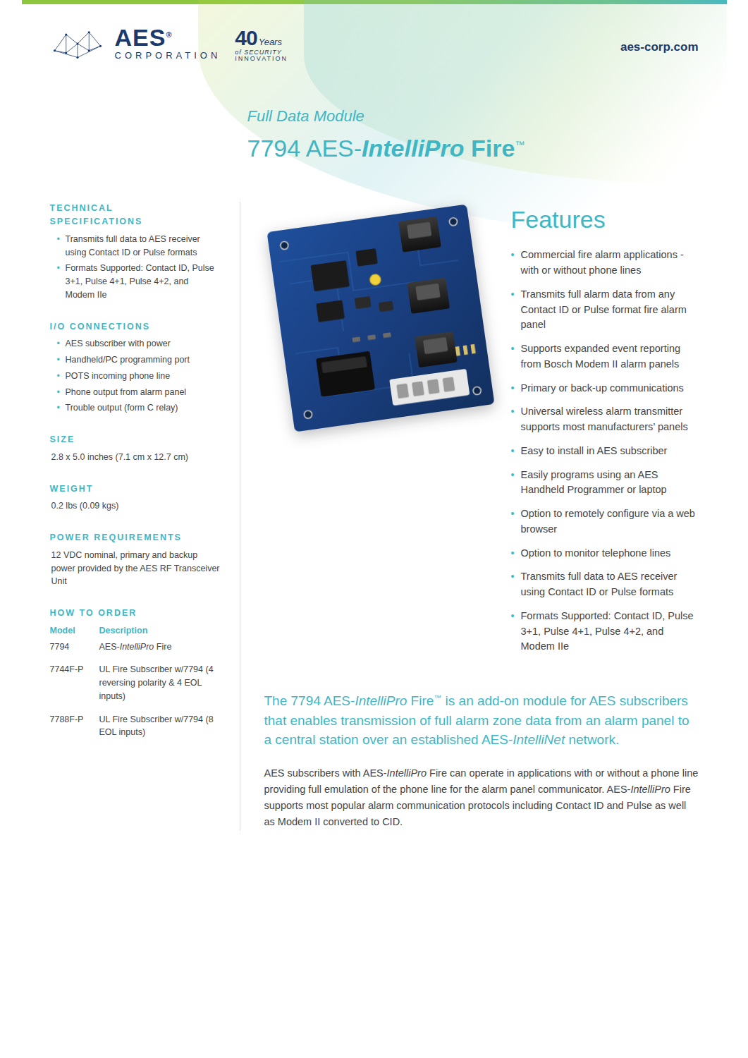AES®
CORPORATION
40 Years
of SECURITY
INNOVATION
aes-corp.com
Full Data Module
7794 AES-IntelliPro Fire™
TECHNICAL
SPECIFICATIONS
Transmits full data to AES receiver using Contact ID or Pulse formats
Formats Supported: Contact ID, Pulse 3+1, Pulse 4+1, Pulse 4+2, and Modem IIe
I/O CONNECTIONS
AES subscriber with power
Handheld/PC programming port
POTS incoming phone line
Phone output from alarm panel
Trouble output (form C relay)
SIZE
2.8 x 5.0 inches (7.1 cm x 12.7 cm)
WEIGHT
0.2 lbs (0.09 kgs)
POWER REQUIREMENTS
12 VDC nominal, primary and backup power provided by the AES RF Transceiver Unit
HOW TO ORDER
| Model | Description |
| --- | --- |
| 7794 | AES- IntelliPro Fire |
| 7744F-P | UL Fire Subscriber w/7794 (4 reversing polarity & 4 EOL inputs) |
| 7788F-P | UL Fire Subscriber w/7794 (8 EOL inputs) |
Features
Commercial fire alarm applications - with or without phone lines
Transmits full alarm data from any Contact ID or Pulse format fire alarm panel
Supports expanded event reporting from Bosch Modem II alarm panels
Primary or back-up communications
Universal wireless alarm transmitter supports most manufacturers’ panels
Easy to install in AES subscriber
Easily programs using an AES Handheld Programmer or laptop
Option to remotely configure via a web browser
Option to monitor telephone lines
Transmits full data to AES receiver using Contact ID or Pulse formats
Formats Supported: Contact ID, Pulse 3+1, Pulse 4+1, Pulse 4+2, and Modem IIe
The 7794 AES-IntelliPro Fire™ is an add-on module for AES subscribers that enables transmission of full alarm zone data from an alarm panel to a central station over an established AES-IntelliNet network.
AES subscribers with AES-IntelliPro Fire can operate in applications with or without a phone line providing full emulation of the phone line for the alarm panel communicator. AES-IntelliPro Fire supports most popular alarm communication protocols including Contact ID and Pulse as well as Modem II converted to CID.